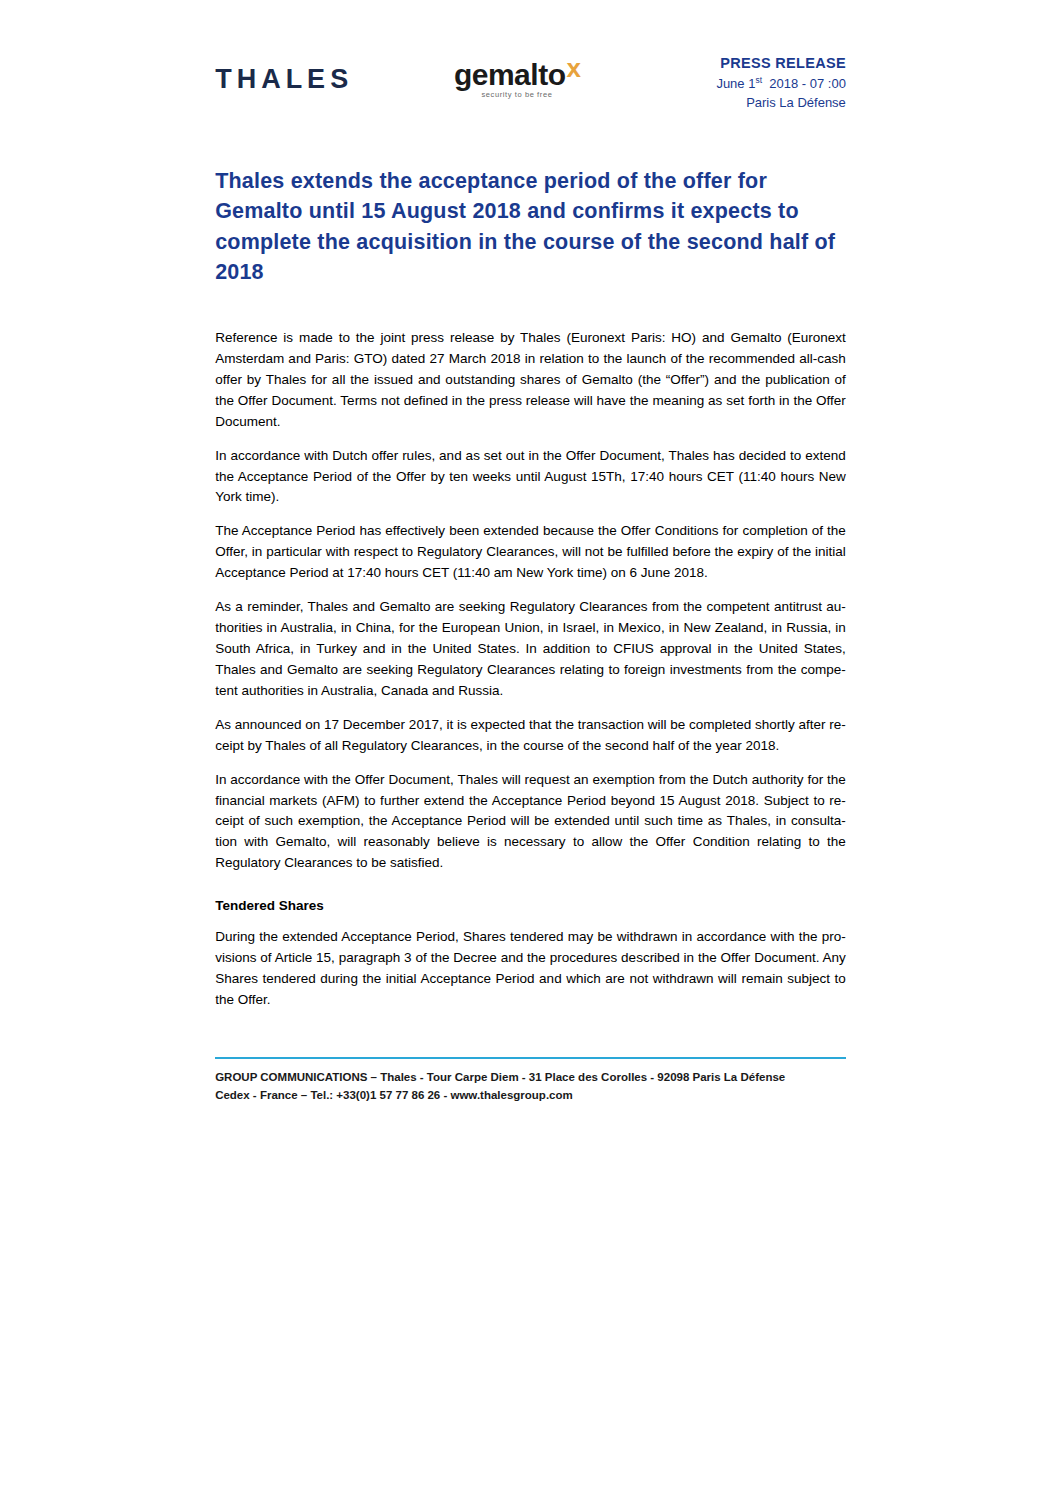THALES
gemalto x
security to be free
PRESS RELEASE
June 1st 2018 - 07 :00
Paris La Défense
Thales extends the acceptance period of the offer for Gemalto until 15 August 2018 and confirms it expects to complete the acquisition in the course of the second half of 2018
Reference is made to the joint press release by Thales (Euronext Paris: HO) and Gemalto (Euronext Amsterdam and Paris: GTO) dated 27 March 2018 in relation to the launch of the recommended all-cash offer by Thales for all the issued and outstanding shares of Gemalto (the “Offer”) and the publication of the Offer Document. Terms not defined in the press release will have the meaning as set forth in the Offer Document.
In accordance with Dutch offer rules, and as set out in the Offer Document, Thales has decided to extend the Acceptance Period of the Offer by ten weeks until August 15Th, 17:40 hours CET (11:40 hours New York time).
The Acceptance Period has effectively been extended because the Offer Conditions for completion of the Offer, in particular with respect to Regulatory Clearances, will not be fulfilled before the expiry of the initial Acceptance Period at 17:40 hours CET (11:40 am New York time) on 6 June 2018.
As a reminder, Thales and Gemalto are seeking Regulatory Clearances from the competent antitrust authorities in Australia, in China, for the European Union, in Israel, in Mexico, in New Zealand, in Russia, in South Africa, in Turkey and in the United States. In addition to CFIUS approval in the United States, Thales and Gemalto are seeking Regulatory Clearances relating to foreign investments from the competent authorities in Australia, Canada and Russia.
As announced on 17 December 2017, it is expected that the transaction will be completed shortly after receipt by Thales of all Regulatory Clearances, in the course of the second half of the year 2018.
In accordance with the Offer Document, Thales will request an exemption from the Dutch authority for the financial markets (AFM) to further extend the Acceptance Period beyond 15 August 2018. Subject to receipt of such exemption, the Acceptance Period will be extended until such time as Thales, in consultation with Gemalto, will reasonably believe is necessary to allow the Offer Condition relating to the Regulatory Clearances to be satisfied.
Tendered Shares
During the extended Acceptance Period, Shares tendered may be withdrawn in accordance with the provisions of Article 15, paragraph 3 of the Decree and the procedures described in the Offer Document. Any Shares tendered during the initial Acceptance Period and which are not withdrawn will remain subject to the Offer.
GROUP COMMUNICATIONS – Thales - Tour Carpe Diem - 31 Place des Corolles - 92098 Paris La Défense Cedex - France – Tel.: +33(0)1 57 77 86 26 - www.thalesgroup.com